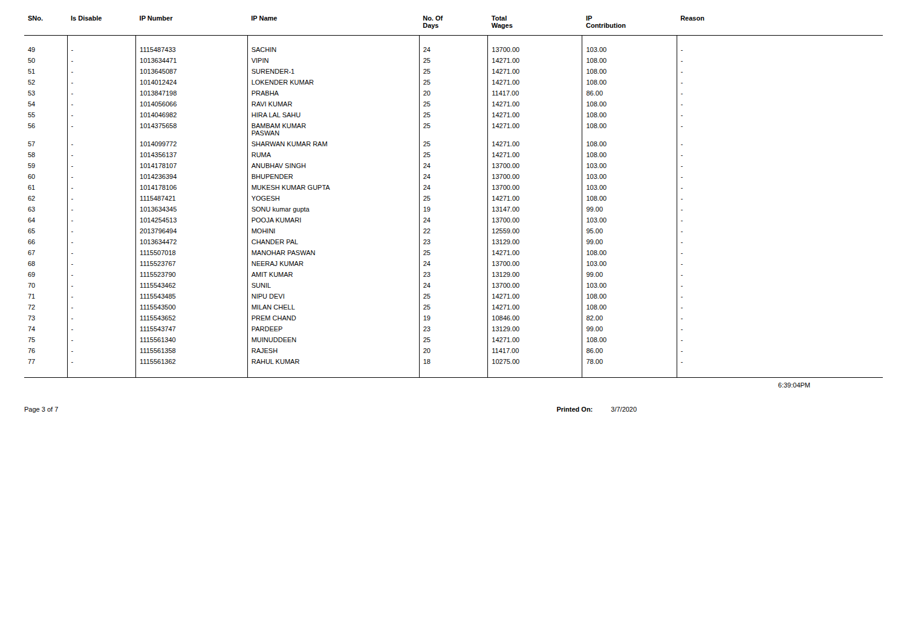| SNo. | Is Disable | IP Number | IP Name | No. Of Days | Total Wages | IP Contribution | Reason |
| --- | --- | --- | --- | --- | --- | --- | --- |
| 49 | - | 1115487433 | SACHIN | 24 | 13700.00 | 103.00 | - |
| 50 | - | 1013634471 | VIPIN | 25 | 14271.00 | 108.00 | - |
| 51 | - | 1013645087 | SURENDER-1 | 25 | 14271.00 | 108.00 | - |
| 52 | - | 1014012424 | LOKENDER KUMAR | 25 | 14271.00 | 108.00 | - |
| 53 | - | 1013847198 | PRABHA | 20 | 11417.00 | 86.00 | - |
| 54 | - | 1014056066 | RAVI KUMAR | 25 | 14271.00 | 108.00 | - |
| 55 | - | 1014046982 | HIRA LAL SAHU | 25 | 14271.00 | 108.00 | - |
| 56 | - | 1014375658 | BAMBAM KUMAR PASWAN | 25 | 14271.00 | 108.00 | - |
| 57 | - | 1014099772 | SHARWAN KUMAR RAM | 25 | 14271.00 | 108.00 | - |
| 58 | - | 1014356137 | RUMA | 25 | 14271.00 | 108.00 | - |
| 59 | - | 1014178107 | ANUBHAV SINGH | 24 | 13700.00 | 103.00 | - |
| 60 | - | 1014236394 | BHUPENDER | 24 | 13700.00 | 103.00 | - |
| 61 | - | 1014178106 | MUKESH KUMAR GUPTA | 24 | 13700.00 | 103.00 | - |
| 62 | - | 1115487421 | YOGESH | 25 | 14271.00 | 108.00 | - |
| 63 | - | 1013634345 | SONU kumar gupta | 19 | 13147.00 | 99.00 | - |
| 64 | - | 1014254513 | POOJA KUMARI | 24 | 13700.00 | 103.00 | - |
| 65 | - | 2013796494 | MOHINI | 22 | 12559.00 | 95.00 | - |
| 66 | - | 1013634472 | CHANDER PAL | 23 | 13129.00 | 99.00 | - |
| 67 | - | 1115507018 | MANOHAR PASWAN | 25 | 14271.00 | 108.00 | - |
| 68 | - | 1115523767 | NEERAJ KUMAR | 24 | 13700.00 | 103.00 | - |
| 69 | - | 1115523790 | AMIT KUMAR | 23 | 13129.00 | 99.00 | - |
| 70 | - | 1115543462 | SUNIL | 24 | 13700.00 | 103.00 | - |
| 71 | - | 1115543485 | NIPU DEVI | 25 | 14271.00 | 108.00 | - |
| 72 | - | 1115543500 | MILAN CHELL | 25 | 14271.00 | 108.00 | - |
| 73 | - | 1115543652 | PREM CHAND | 19 | 10846.00 | 82.00 | - |
| 74 | - | 1115543747 | PARDEEP | 23 | 13129.00 | 99.00 | - |
| 75 | - | 1115561340 | MUINUDDEEN | 25 | 14271.00 | 108.00 | - |
| 76 | - | 1115561358 | RAJESH | 20 | 11417.00 | 86.00 | - |
| 77 | - | 1115561362 | RAHUL KUMAR | 18 | 10275.00 | 78.00 | - |
6:39:04PM
Page 3 of 7
Printed On: 3/7/2020